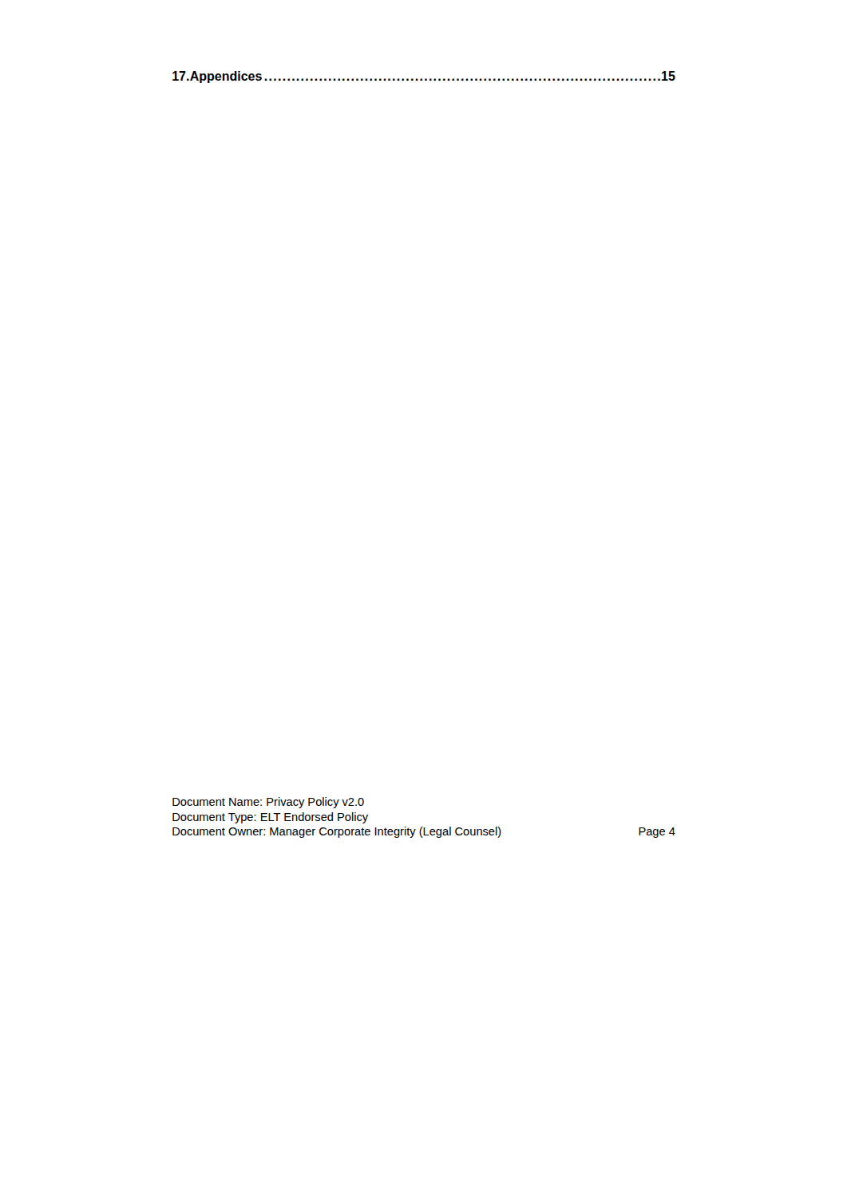17. Appendices........................................................................................................... 15
Document Name: Privacy Policy v2.0
Document Type: ELT Endorsed Policy
Document Owner: Manager Corporate Integrity (Legal Counsel) Page 4